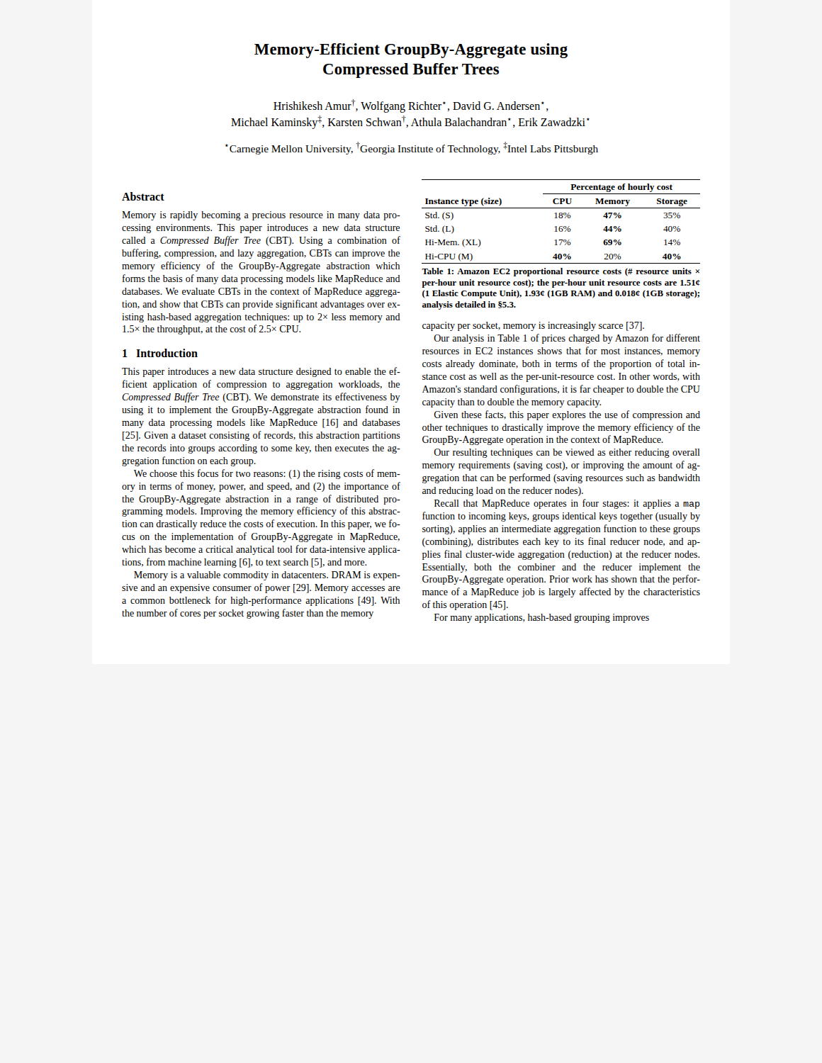Memory-Efficient GroupBy-Aggregate using
Compressed Buffer Trees
Hrishikesh Amur†, Wolfgang Richter⋆, David G. Andersen⋆, Michael Kaminsky‡, Karsten Schwan†, Athula Balachandran⋆, Erik Zawadzki⋆
⋆Carnegie Mellon University, †Georgia Institute of Technology, ‡Intel Labs Pittsburgh
Abstract
Memory is rapidly becoming a precious resource in many data processing environments. This paper introduces a new data structure called a Compressed Buffer Tree (CBT). Using a combination of buffering, compression, and lazy aggregation, CBTs can improve the memory efficiency of the GroupBy-Aggregate abstraction which forms the basis of many data processing models like MapReduce and databases. We evaluate CBTs in the context of MapReduce aggregation, and show that CBTs can provide significant advantages over existing hash-based aggregation techniques: up to 2× less memory and 1.5× the throughput, at the cost of 2.5× CPU.
1 Introduction
This paper introduces a new data structure designed to enable the efficient application of compression to aggregation workloads, the Compressed Buffer Tree (CBT). We demonstrate its effectiveness by using it to implement the GroupBy-Aggregate abstraction found in many data processing models like MapReduce [16] and databases [25]. Given a dataset consisting of records, this abstraction partitions the records into groups according to some key, then executes the aggregation function on each group.
We choose this focus for two reasons: (1) the rising costs of memory in terms of money, power, and speed, and (2) the importance of the GroupBy-Aggregate abstraction in a range of distributed programming models. Improving the memory efficiency of this abstraction can drastically reduce the costs of execution. In this paper, we focus on the implementation of GroupBy-Aggregate in MapReduce, which has become a critical analytical tool for data-intensive applications, from machine learning [6], to text search [5], and more.
Memory is a valuable commodity in datacenters. DRAM is expensive and an expensive consumer of power [29]. Memory accesses are a common bottleneck for high-performance applications [49]. With the number of cores per socket growing faster than the memory
| Instance type (size) | Percentage of hourly cost |
| --- | --- |
| CPU | Memory | Storage |
| Std. (S) | 18% | 47% | 35% |
| Std. (L) | 16% | 44% | 40% |
| Hi-Mem. (XL) | 17% | 69% | 14% |
| Hi-CPU (M) | 40% | 20% | 40% |
Table 1: Amazon EC2 proportional resource costs (# resource units × per-hour unit resource cost); the per-hour unit resource costs are 1.51¢ (1 Elastic Compute Unit), 1.93¢ (1GB RAM) and 0.018¢ (1GB storage); analysis detailed in §5.3.
capacity per socket, memory is increasingly scarce [37].
Our analysis in Table 1 of prices charged by Amazon for different resources in EC2 instances shows that for most instances, memory costs already dominate, both in terms of the proportion of total instance cost as well as the per-unit-resource cost. In other words, with Amazon's standard configurations, it is far cheaper to double the CPU capacity than to double the memory capacity.
Given these facts, this paper explores the use of compression and other techniques to drastically improve the memory efficiency of the GroupBy-Aggregate operation in the context of MapReduce.
Our resulting techniques can be viewed as either reducing overall memory requirements (saving cost), or improving the amount of aggregation that can be performed (saving resources such as bandwidth and reducing load on the reducer nodes).
Recall that MapReduce operates in four stages: it applies a map function to incoming keys, groups identical keys together (usually by sorting), applies an intermediate aggregation function to these groups (combining), distributes each key to its final reducer node, and applies final cluster-wide aggregation (reduction) at the reducer nodes. Essentially, both the combiner and the reducer implement the GroupBy-Aggregate operation. Prior work has shown that the performance of a MapReduce job is largely affected by the characteristics of this operation [45].
For many applications, hash-based grouping improves